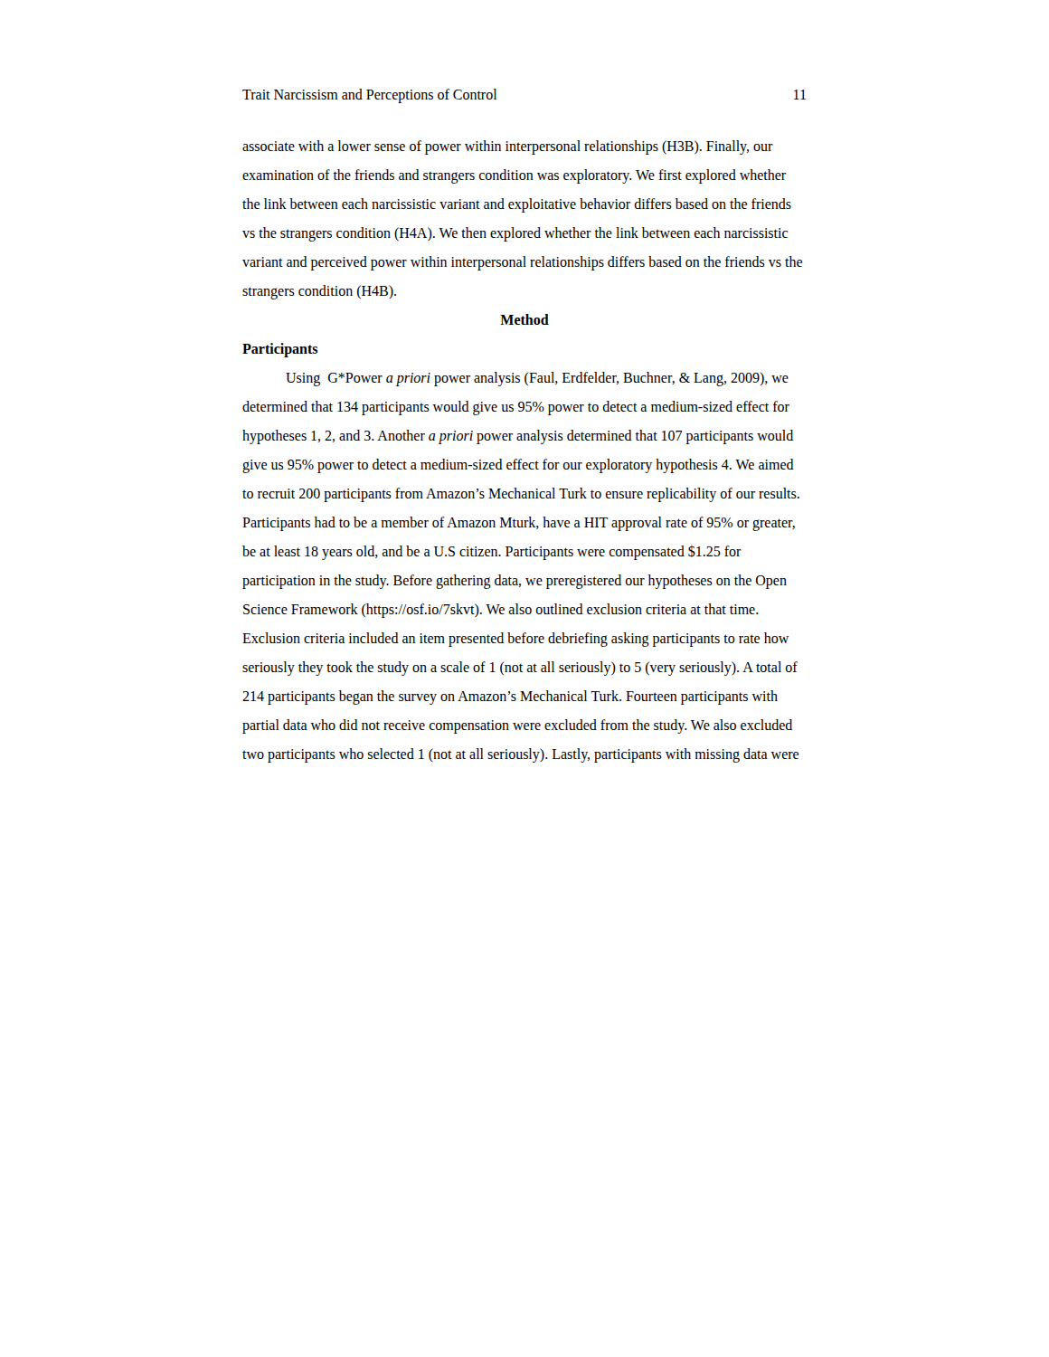Trait Narcissism and Perceptions of Control 11
associate with a lower sense of power within interpersonal relationships (H3B). Finally, our examination of the friends and strangers condition was exploratory. We first explored whether the link between each narcissistic variant and exploitative behavior differs based on the friends vs the strangers condition (H4A). We then explored whether the link between each narcissistic variant and perceived power within interpersonal relationships differs based on the friends vs the strangers condition (H4B).
Method
Participants
Using G*Power a priori power analysis (Faul, Erdfelder, Buchner, & Lang, 2009), we determined that 134 participants would give us 95% power to detect a medium-sized effect for hypotheses 1, 2, and 3. Another a priori power analysis determined that 107 participants would give us 95% power to detect a medium-sized effect for our exploratory hypothesis 4. We aimed to recruit 200 participants from Amazon’s Mechanical Turk to ensure replicability of our results. Participants had to be a member of Amazon Mturk, have a HIT approval rate of 95% or greater, be at least 18 years old, and be a U.S citizen. Participants were compensated $1.25 for participation in the study. Before gathering data, we preregistered our hypotheses on the Open Science Framework (https://osf.io/7skvt). We also outlined exclusion criteria at that time. Exclusion criteria included an item presented before debriefing asking participants to rate how seriously they took the study on a scale of 1 (not at all seriously) to 5 (very seriously). A total of 214 participants began the survey on Amazon’s Mechanical Turk. Fourteen participants with partial data who did not receive compensation were excluded from the study. We also excluded two participants who selected 1 (not at all seriously). Lastly, participants with missing data were